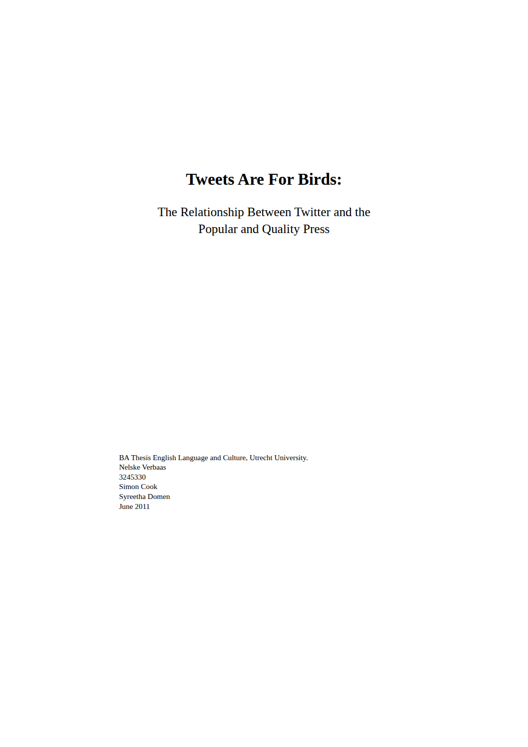Tweets Are For Birds:
The Relationship Between Twitter and the Popular and Quality Press
BA Thesis English Language and Culture, Utrecht University.
Nelske Verbaas
3245330
Simon Cook
Syreetha Domen
June 2011